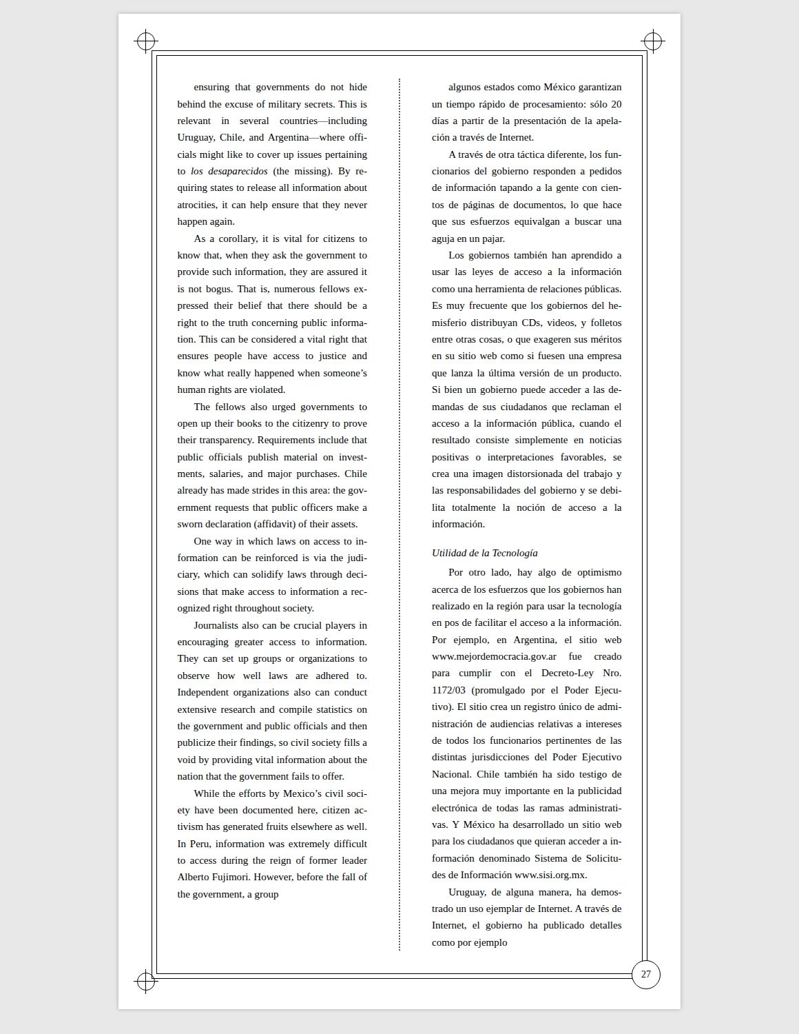ensuring that governments do not hide behind the excuse of military secrets. This is relevant in several countries—including Uruguay, Chile, and Argentina—where officials might like to cover up issues pertaining to los desaparecidos (the missing). By requiring states to release all information about atrocities, it can help ensure that they never happen again.
As a corollary, it is vital for citizens to know that, when they ask the government to provide such information, they are assured it is not bogus. That is, numerous fellows expressed their belief that there should be a right to the truth concerning public information. This can be considered a vital right that ensures people have access to justice and know what really happened when someone’s human rights are violated.
The fellows also urged governments to open up their books to the citizenry to prove their transparency. Requirements include that public officials publish material on investments, salaries, and major purchases. Chile already has made strides in this area: the government requests that public officers make a sworn declaration (affidavit) of their assets.
One way in which laws on access to information can be reinforced is via the judiciary, which can solidify laws through decisions that make access to information a recognized right throughout society.
Journalists also can be crucial players in encouraging greater access to information. They can set up groups or organizations to observe how well laws are adhered to. Independent organizations also can conduct extensive research and compile statistics on the government and public officials and then publicize their findings, so civil society fills a void by providing vital information about the nation that the government fails to offer.
While the efforts by Mexico’s civil society have been documented here, citizen activism has generated fruits elsewhere as well. In Peru, information was extremely difficult to access during the reign of former leader Alberto Fujimori. However, before the fall of the government, a group
algunos estados como México garantizan un tiempo rápido de procesamiento: sólo 20 días a partir de la presentación de la apelación a través de Internet.
A través de otra táctica diferente, los funcionarios del gobierno responden a pedidos de información tapando a la gente con cientos de páginas de documentos, lo que hace que sus esfuerzos equivalgan a buscar una aguja en un pajar.
Los gobiernos también han aprendido a usar las leyes de acceso a la información como una herramienta de relaciones públicas. Es muy frecuente que los gobiernos del hemisferio distribuyan CDs, videos, y folletos entre otras cosas, o que exageren sus méritos en su sitio web como si fuesen una empresa que lanza la última versión de un producto. Si bien un gobierno puede acceder a las demandas de sus ciudadanos que reclaman el acceso a la información pública, cuando el resultado consiste simplemente en noticias positivas o interpretaciones favorables, se crea una imagen distorsionada del trabajo y las responsabilidades del gobierno y se debilita totalmente la noción de acceso a la información.
Utilidad de la Tecnología
Por otro lado, hay algo de optimismo acerca de los esfuerzos que los gobiernos han realizado en la región para usar la tecnología en pos de facilitar el acceso a la información. Por ejemplo, en Argentina, el sitio web www.mejordemocracia.gov.ar fue creado para cumplir con el Decreto-Ley Nro. 1172/03 (promulgado por el Poder Ejecutivo). El sitio crea un registro único de administración de audiencias relativas a intereses de todos los funcionarios pertinentes de las distintas jurisdicciones del Poder Ejecutivo Nacional. Chile también ha sido testigo de una mejora muy importante en la publicidad electrónica de todas las ramas administrativas. Y México ha desarrollado un sitio web para los ciudadanos que quieran acceder a información denominado Sistema de Solicitudes de Información www.sisi.org.mx.
Uruguay, de alguna manera, ha demostrado un uso ejemplar de Internet. A través de Internet, el gobierno ha publicado detalles como por ejemplo
27